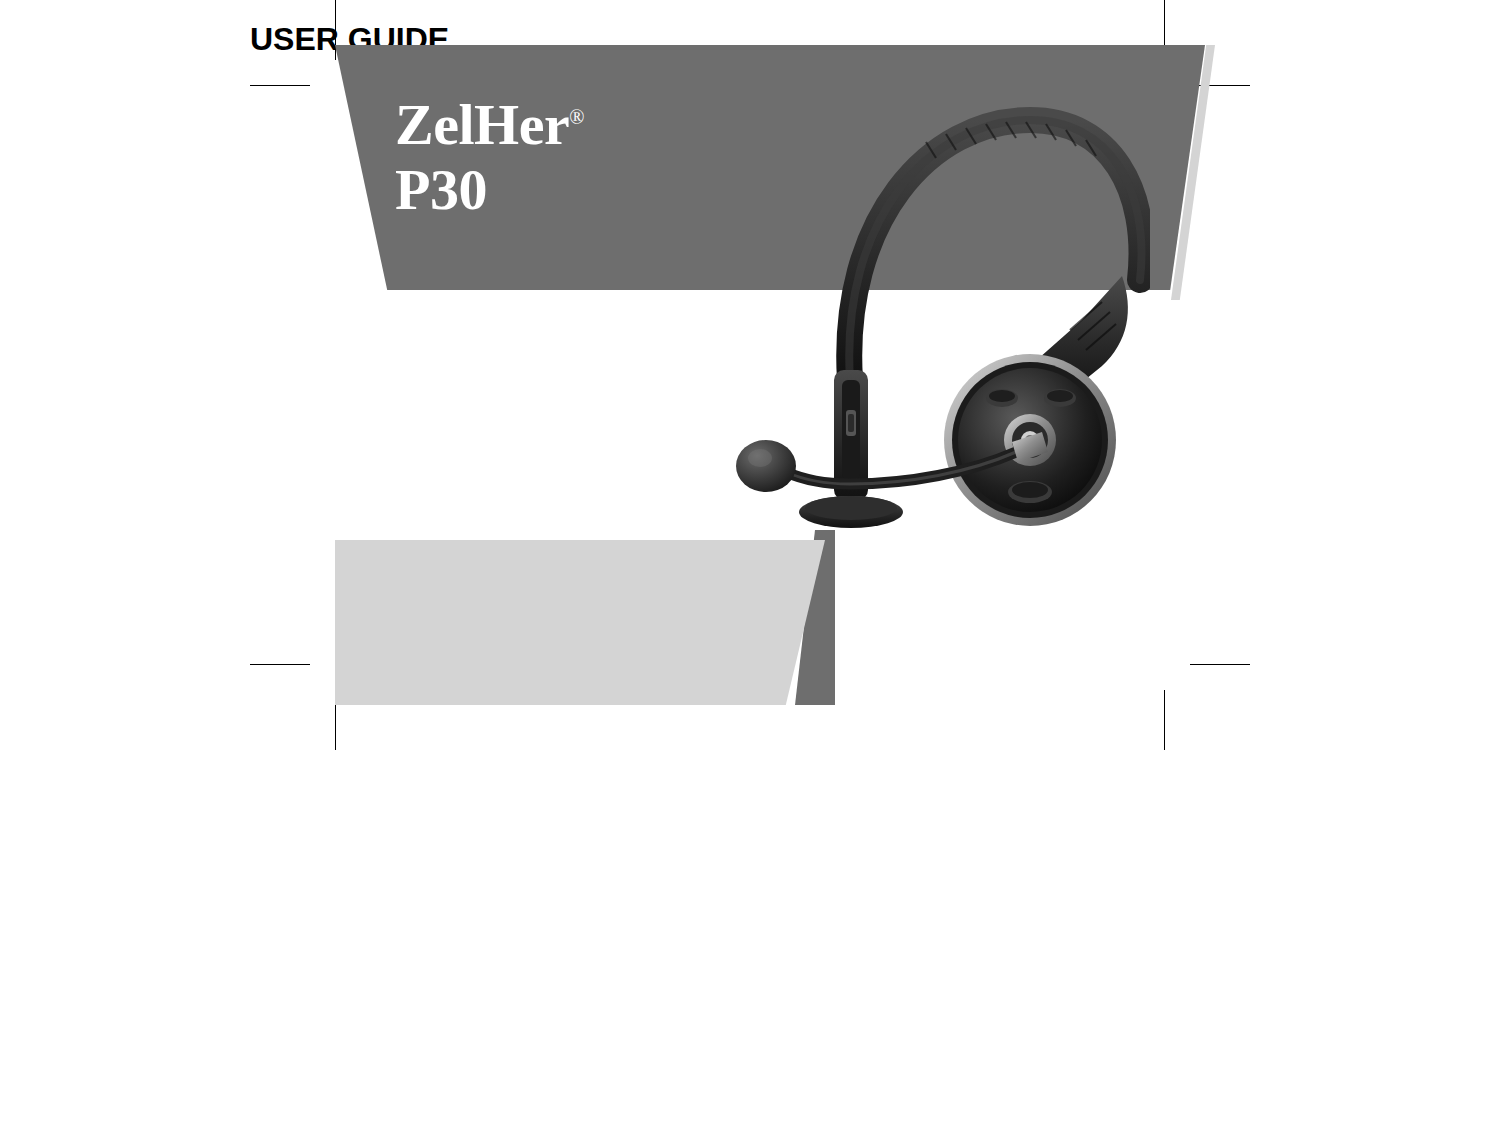ZelHer® P30
USER GUIDE